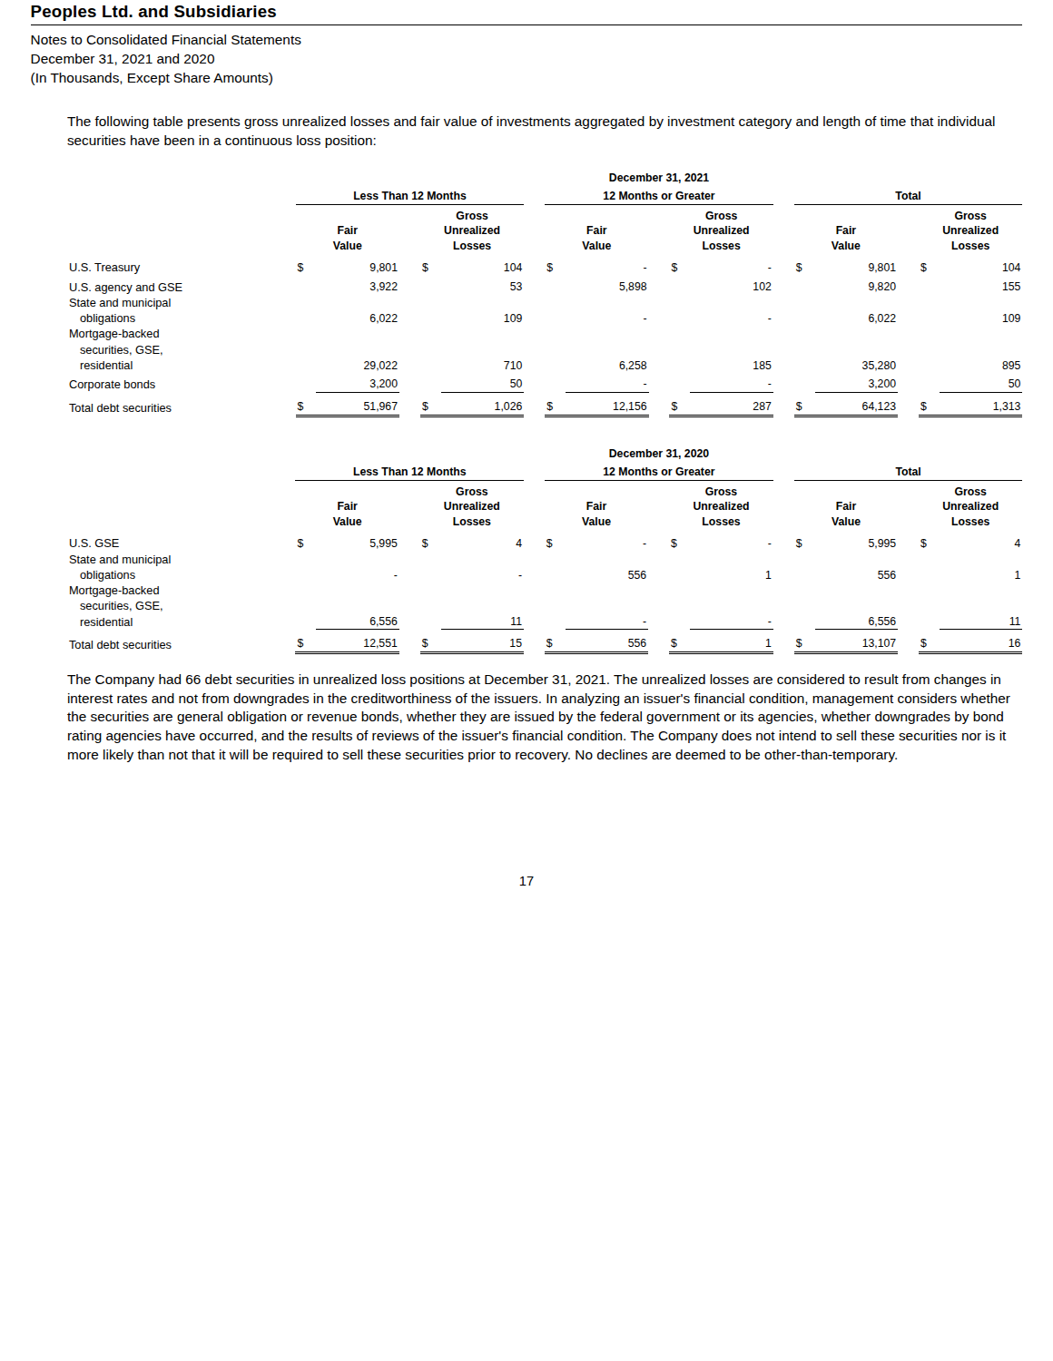Peoples Ltd. and Subsidiaries
Notes to Consolidated Financial Statements
December 31, 2021 and 2020
(In Thousands, Except Share Amounts)
The following table presents gross unrealized losses and fair value of investments aggregated by investment category and length of time that individual securities have been in a continuous loss position:
| | December 31, 2021 |
| | Less Than 12 Months | | 12 Months or Greater | | Total |
| | Fair Value | | Gross Unrealized Losses | | Fair Value | | Gross Unrealized Losses | | Fair Value | | Gross Unrealized Losses |
| U.S. Treasury | $ | 9,801 | | $ | 104 | | $ | - | | $ | - | | $ | 9,801 | | $ | 104 |
| U.S. agency and GSE | | 3,922 | | | 53 | | | 5,898 | | | 102 | | | 9,820 | | | 155 |
| State and municipal | |
| obligations | | 6,022 | | | 109 | | | - | | | - | | | 6,022 | | | 109 |
| Mortgage-backed | |
| securities, GSE, | |
| residential | | 29,022 | | | 710 | | | 6,258 | | | 185 | | | 35,280 | | | 895 |
| Corporate bonds | | 3,200 | | | 50 | | | - | | | - | | | 3,200 | | | 50 |
| Total debt securities | $ | 51,967 | | $ | 1,026 | | $ | 12,156 | | $ | 287 | | $ | 64,123 | | $ | 1,313 |
| | December 31, 2020 |
| | Less Than 12 Months | | 12 Months or Greater | | Total |
| | Fair Value | | Gross Unrealized Losses | | Fair Value | | Gross Unrealized Losses | | Fair Value | | Gross Unrealized Losses |
| U.S. GSE | $ | 5,995 | | $ | 4 | | $ | - | | $ | - | | $ | 5,995 | | $ | 4 |
| State and municipal | |
| obligations | | - | | | - | | | 556 | | | 1 | | | 556 | | | 1 |
| Mortgage-backed | |
| securities, GSE, | |
| residential | | 6,556 | | | 11 | | | - | | | - | | | 6,556 | | | 11 |
| Total debt securities | $ | 12,551 | | $ | 15 | | $ | 556 | | $ | 1 | | $ | 13,107 | | $ | 16 |
The Company had 66 debt securities in unrealized loss positions at December 31, 2021. The unrealized losses are considered to result from changes in interest rates and not from downgrades in the creditworthiness of the issuers. In analyzing an issuer's financial condition, management considers whether the securities are general obligation or revenue bonds, whether they are issued by the federal government or its agencies, whether downgrades by bond rating agencies have occurred, and the results of reviews of the issuer's financial condition. The Company does not intend to sell these securities nor is it more likely than not that it will be required to sell these securities prior to recovery. No declines are deemed to be other-than-temporary.
17